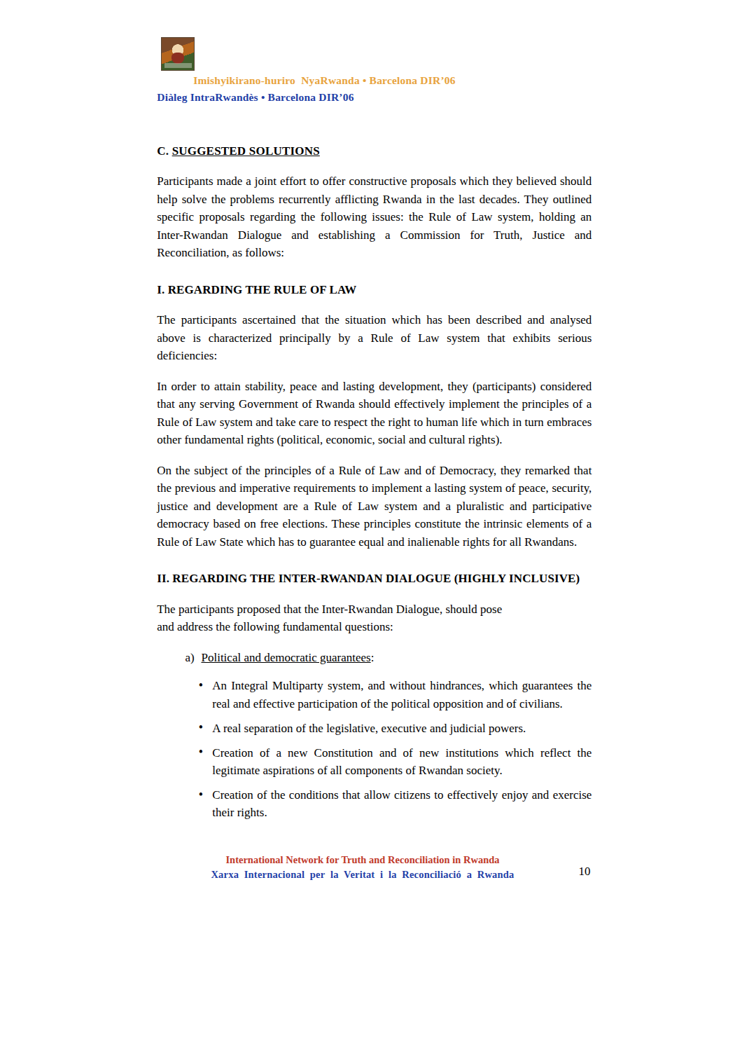Imishyikirano-huriro NyaRwanda • Barcelona DIR’06
Diàleg IntraRwandès • Barcelona DIR’06
C. SUGGESTED SOLUTIONS
Participants made a joint effort to offer constructive proposals which they believed should help solve the problems recurrently afflicting Rwanda in the last decades. They outlined specific proposals regarding the following issues: the Rule of Law system, holding an Inter-Rwandan Dialogue and establishing a Commission for Truth, Justice and Reconciliation, as follows:
I. REGARDING THE RULE OF LAW
The participants ascertained that the situation which has been described and analysed above is characterized principally by a Rule of Law system that exhibits serious deficiencies:
In order to attain stability, peace and lasting development, they (participants) considered that any serving Government of Rwanda should effectively implement the principles of a Rule of Law system and take care to respect the right to human life which in turn embraces other fundamental rights (political, economic, social and cultural rights).
On the subject of the principles of a Rule of Law and of Democracy, they remarked that the previous and imperative requirements to implement a lasting system of peace, security, justice and development are a Rule of Law system and a pluralistic and participative democracy based on free elections. These principles constitute the intrinsic elements of a Rule of Law State which has to guarantee equal and inalienable rights for all Rwandans.
II. REGARDING THE INTER-RWANDAN DIALOGUE (HIGHLY INCLUSIVE)
The participants proposed that the Inter-Rwandan Dialogue, should pose
and address the following fundamental questions:
a) Political and democratic guarantees:
An Integral Multiparty system, and without hindrances, which guarantees the real and effective participation of the political opposition and of civilians.
A real separation of the legislative, executive and judicial powers.
Creation of a new Constitution and of new institutions which reflect the legitimate aspirations of all components of Rwandan society.
Creation of the conditions that allow citizens to effectively enjoy and exercise their rights.
International Network for Truth and Reconciliation in Rwanda
Xarxa Internacional per la Veritat i la Reconciliació a Rwanda
10